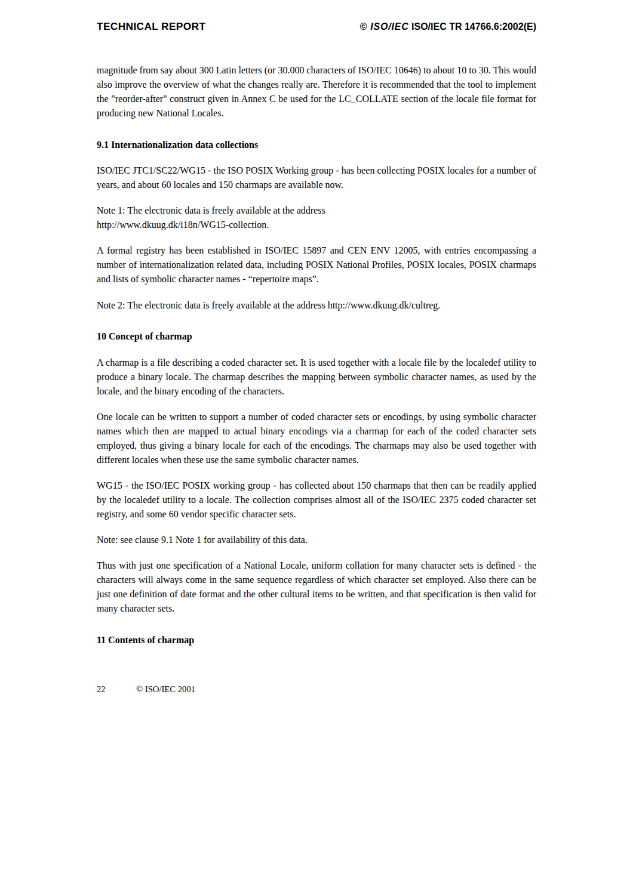TECHNICAL REPORT
© ISO/IEC ISO/IEC TR 14766.6:2002(E)
magnitude from say about 300 Latin letters (or 30.000 characters of ISO/IEC 10646) to about 10 to 30. This would also improve the overview of what the changes really are. Therefore it is recommended that the tool to implement the "reorder-after" construct given in Annex C be used for the LC_COLLATE section of the locale file format for producing new National Locales.
9.1 Internationalization data collections
ISO/IEC JTC1/SC22/WG15 - the ISO POSIX Working group - has been collecting POSIX locales for a number of years, and about 60 locales and 150 charmaps are available now.
Note 1: The electronic data is freely available at the address
http://www.dkuug.dk/i18n/WG15-collection.
A formal registry has been established in ISO/IEC 15897 and CEN ENV 12005, with entries encompassing a number of internationalization related data, including POSIX National Profiles, POSIX locales, POSIX charmaps and lists of symbolic character names - “repertoire maps”.
Note 2: The electronic data is freely available at the address http://www.dkuug.dk/cultreg.
10 Concept of charmap
A charmap is a file describing a coded character set. It is used together with a locale file by the localedef utility to produce a binary locale. The charmap describes the mapping between symbolic character names, as used by the locale, and the binary encoding of the characters.
One locale can be written to support a number of coded character sets or encodings, by using symbolic character names which then are mapped to actual binary encodings via a charmap for each of the coded character sets employed, thus giving a binary locale for each of the encodings. The charmaps may also be used together with different locales when these use the same symbolic character names.
WG15 - the ISO/IEC POSIX working group - has collected about 150 charmaps that then can be readily applied by the localedef utility to a locale. The collection comprises almost all of the ISO/IEC 2375 coded character set registry, and some 60 vendor specific character sets.
Note: see clause 9.1 Note 1 for availability of this data.
Thus with just one specification of a National Locale, uniform collation for many character sets is defined - the characters will always come in the same sequence regardless of which character set employed. Also there can be just one definition of date format and the other cultural items to be written, and that specification is then valid for many character sets.
11 Contents of charmap
22 © ISO/IEC 2001